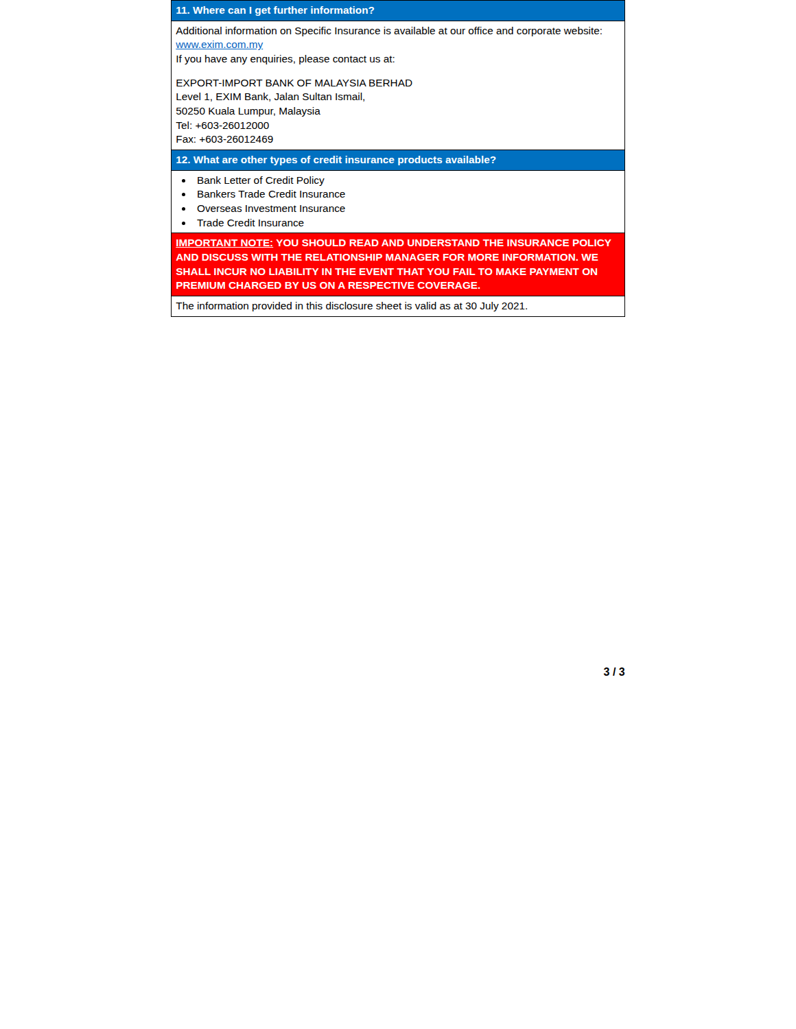| 11. Where can I get further information? |
| Additional information on Specific Insurance is available at our office and corporate website: www.exim.com.my If you have any enquiries, please contact us at: EXPORT-IMPORT BANK OF MALAYSIA BERHAD Level 1, EXIM Bank, Jalan Sultan Ismail, 50250 Kuala Lumpur, Malaysia Tel: +603-26012000 Fax: +603-26012469 |
| 12. What are other types of credit insurance products available? |
| Bank Letter of Credit Policy Bankers Trade Credit Insurance Overseas Investment Insurance Trade Credit Insurance |
| IMPORTANT NOTE: YOU SHOULD READ AND UNDERSTAND THE INSURANCE POLICY AND DISCUSS WITH THE RELATIONSHIP MANAGER FOR MORE INFORMATION. WE SHALL INCUR NO LIABILITY IN THE EVENT THAT YOU FAIL TO MAKE PAYMENT ON PREMIUM CHARGED BY US ON A RESPECTIVE COVERAGE. |
| The information provided in this disclosure sheet is valid as at 30 July 2021. |
3 / 3